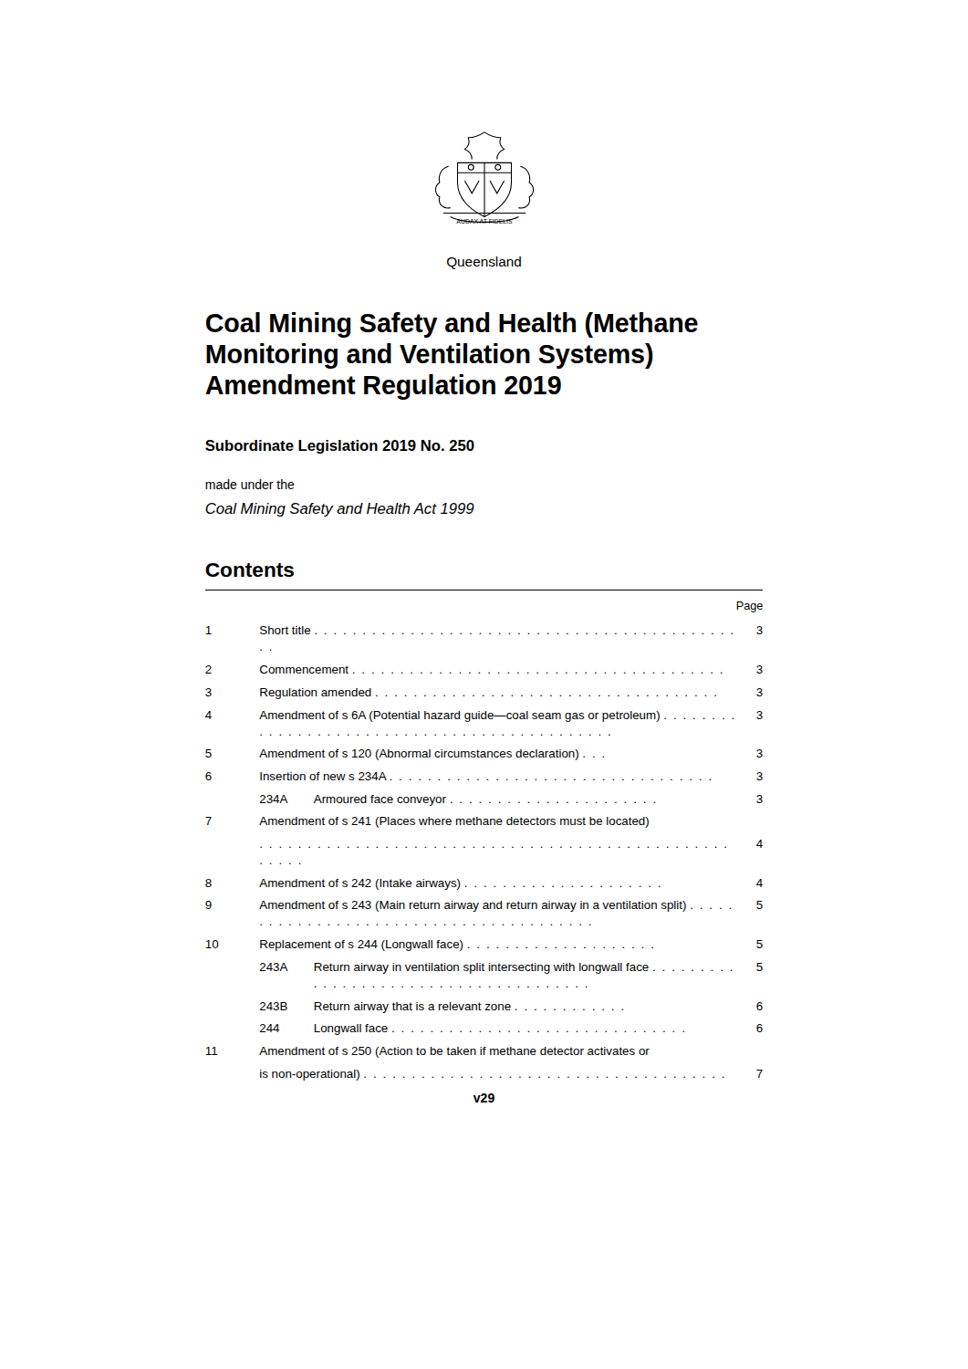Queensland
Coal Mining Safety and Health (Methane Monitoring and Ventilation Systems) Amendment Regulation 2019
Subordinate Legislation 2019 No. 250
made under the
Coal Mining Safety and Health Act 1999
Contents
Page
| 1 | Short title . . . . . . . . . . . . . . . . . . . . . . . . . . . . . . . . . . . . . . . . . . . . . . | 3 |
| 2 | Commencement . . . . . . . . . . . . . . . . . . . . . . . . . . . . . . . . . . . . . . . | 3 |
| 3 | Regulation amended . . . . . . . . . . . . . . . . . . . . . . . . . . . . . . . . . . . . | 3 |
| 4 | Amendment of s 6A (Potential hazard guide—coal seam gas or petroleum) . . . . . . . . . . . . . . . . . . . . . . . . . . . . . . . . . . . . . . . . . . . . . | 3 |
| 5 | Amendment of s 120 (Abnormal circumstances declaration) . . . | 3 |
| 6 | Insertion of new s 234A . . . . . . . . . . . . . . . . . . . . . . . . . . . . . . . . . . | 3 |
| | / 234A / Armoured face conveyor . . . . . . . . . . . . . . . . . . . . . . / | 3 |
| 7 | Amendment of s 241 (Places where methane detectors must be located) |
| | . . . . . . . . . . . . . . . . . . . . . . . . . . . . . . . . . . . . . . . . . . . . . . . . . . . . . . | 4 |
| 8 | Amendment of s 242 (Intake airways) . . . . . . . . . . . . . . . . . . . . . | 4 |
| 9 | Amendment of s 243 (Main return airway and return airway in a ventilation split) . . . . . . . . . . . . . . . . . . . . . . . . . . . . . . . . . . . . . . . . | 5 |
| 10 | Replacement of s 244 (Longwall face) . . . . . . . . . . . . . . . . . . . . | 5 |
| | / 243A / Return airway in ventilation split intersecting with longwall face . . . . . . . . . . . . . . . . . . . . . . . . . . . . . . . . . . . . . . / | 5 |
| | / 243B / Return airway that is a relevant zone . . . . . . . . . . . . / | 6 |
| | / 244 / Longwall face . . . . . . . . . . . . . . . . . . . . . . . . . . . . . . . / | 6 |
| 11 | Amendment of s 250 (Action to be taken if methane detector activates or |
| | is non-operational) . . . . . . . . . . . . . . . . . . . . . . . . . . . . . . . . . . . . . . | 7 |
v29